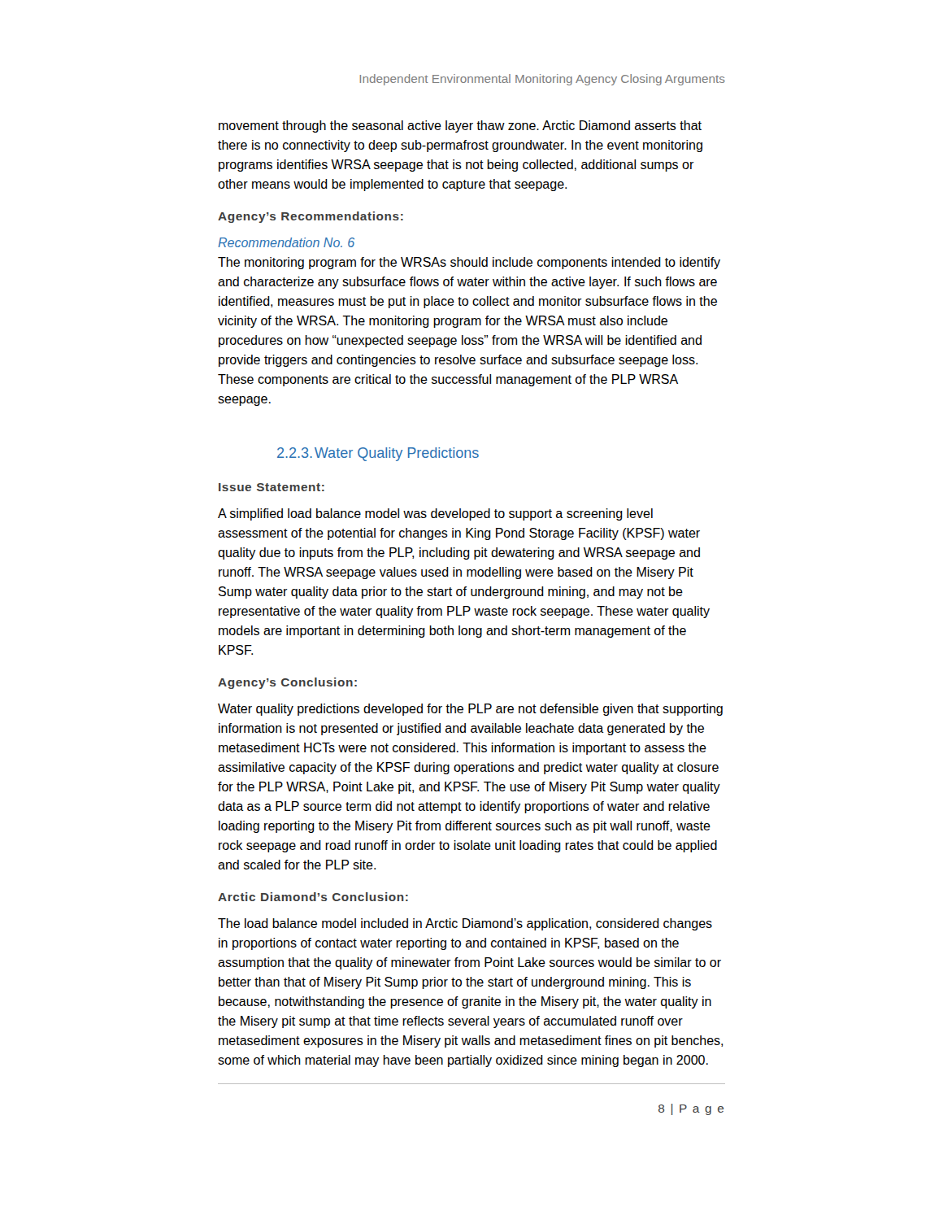Independent Environmental Monitoring Agency Closing Arguments
movement through the seasonal active layer thaw zone. Arctic Diamond asserts that there is no connectivity to deep sub-permafrost groundwater. In the event monitoring programs identifies WRSA seepage that is not being collected, additional sumps or other means would be implemented to capture that seepage.
Agency’s Recommendations:
Recommendation No. 6
The monitoring program for the WRSAs should include components intended to identify and characterize any subsurface flows of water within the active layer. If such flows are identified, measures must be put in place to collect and monitor subsurface flows in the vicinity of the WRSA. The monitoring program for the WRSA must also include procedures on how “unexpected seepage loss” from the WRSA will be identified and provide triggers and contingencies to resolve surface and subsurface seepage loss. These components are critical to the successful management of the PLP WRSA seepage.
2.2.3. Water Quality Predictions
Issue Statement:
A simplified load balance model was developed to support a screening level assessment of the potential for changes in King Pond Storage Facility (KPSF) water quality due to inputs from the PLP, including pit dewatering and WRSA seepage and runoff. The WRSA seepage values used in modelling were based on the Misery Pit Sump water quality data prior to the start of underground mining, and may not be representative of the water quality from PLP waste rock seepage. These water quality models are important in determining both long and short-term management of the KPSF.
Agency’s Conclusion:
Water quality predictions developed for the PLP are not defensible given that supporting information is not presented or justified and available leachate data generated by the metasediment HCTs were not considered. This information is important to assess the assimilative capacity of the KPSF during operations and predict water quality at closure for the PLP WRSA, Point Lake pit, and KPSF. The use of Misery Pit Sump water quality data as a PLP source term did not attempt to identify proportions of water and relative loading reporting to the Misery Pit from different sources such as pit wall runoff, waste rock seepage and road runoff in order to isolate unit loading rates that could be applied and scaled for the PLP site.
Arctic Diamond’s Conclusion:
The load balance model included in Arctic Diamond’s application, considered changes in proportions of contact water reporting to and contained in KPSF, based on the assumption that the quality of minewater from Point Lake sources would be similar to or better than that of Misery Pit Sump prior to the start of underground mining. This is because, notwithstanding the presence of granite in the Misery pit, the water quality in the Misery pit sump at that time reflects several years of accumulated runoff over metasediment exposures in the Misery pit walls and metasediment fines on pit benches, some of which material may have been partially oxidized since mining began in 2000.
8 | P a g e